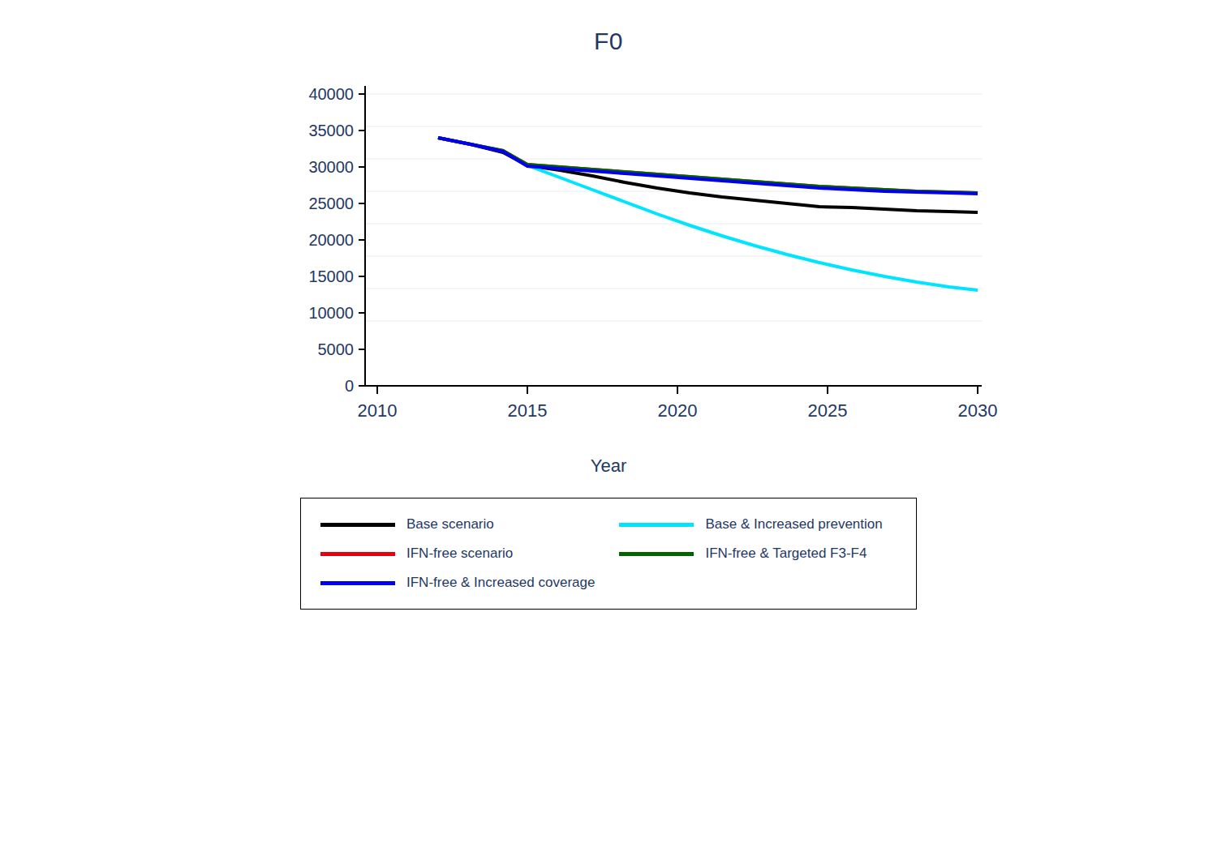F0
40000 35000 30000 25000 20000 15000 10000 5000 0 2010 2015 2020 2025 2030
Year
| Base scenario | Base & Increased prevention |
| IFN-free scenario | IFN-free & Targeted F3-F4 |
| IFN-free & Increased coverage | |